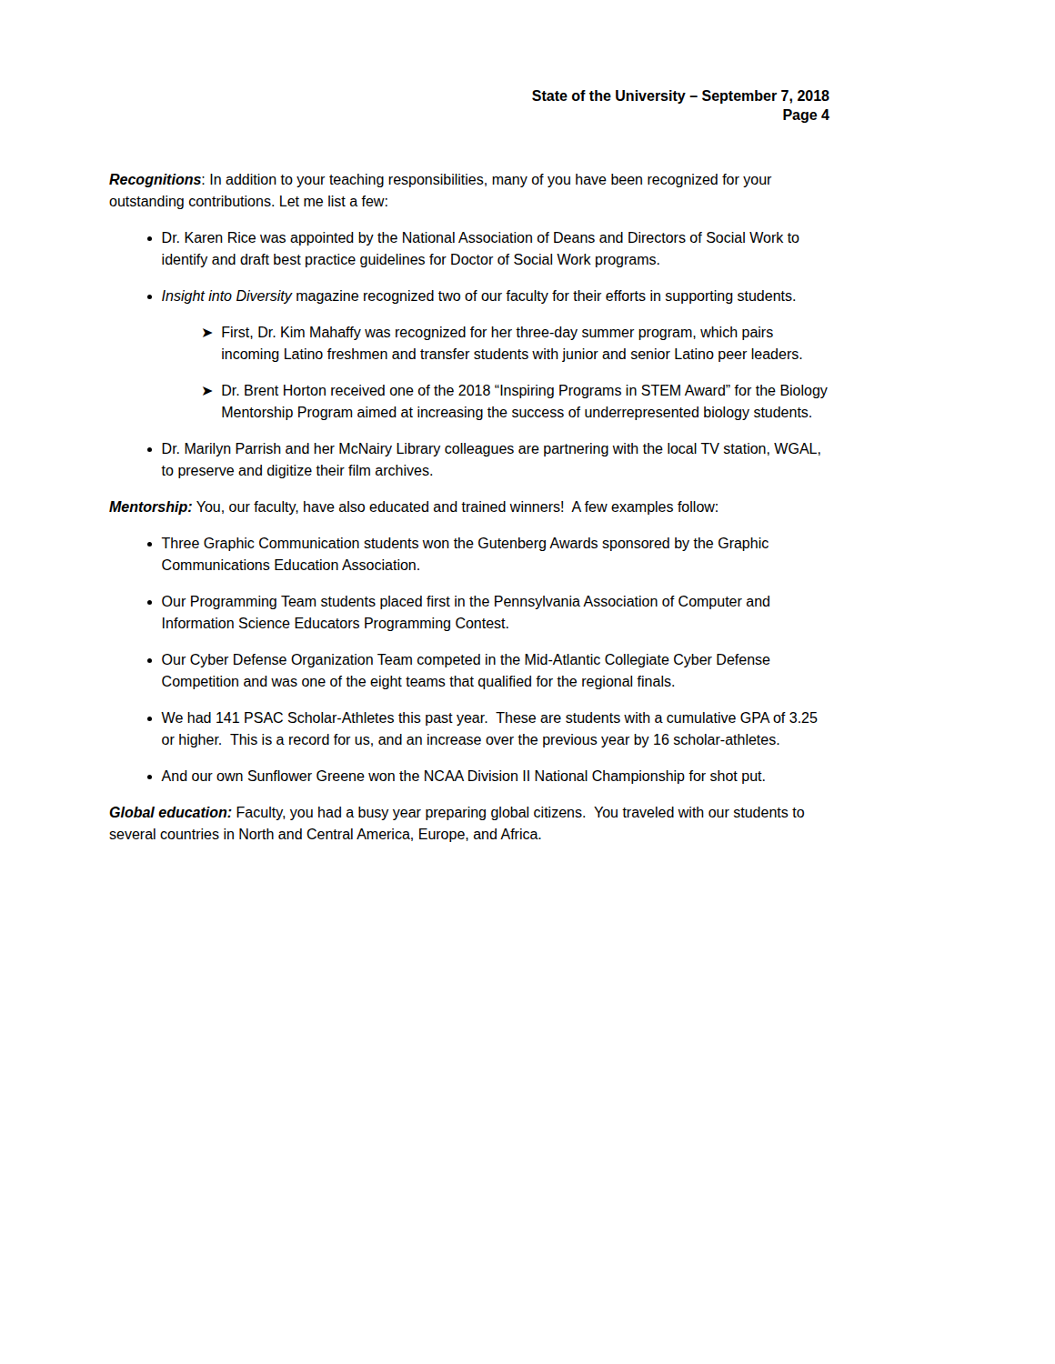State of the University – September 7, 2018
Page 4
Recognitions: In addition to your teaching responsibilities, many of you have been recognized for your outstanding contributions. Let me list a few:
Dr. Karen Rice was appointed by the National Association of Deans and Directors of Social Work to identify and draft best practice guidelines for Doctor of Social Work programs.
Insight into Diversity magazine recognized two of our faculty for their efforts in supporting students.
First, Dr. Kim Mahaffy was recognized for her three-day summer program, which pairs incoming Latino freshmen and transfer students with junior and senior Latino peer leaders.
Dr. Brent Horton received one of the 2018 “Inspiring Programs in STEM Award” for the Biology Mentorship Program aimed at increasing the success of underrepresented biology students.
Dr. Marilyn Parrish and her McNairy Library colleagues are partnering with the local TV station, WGAL, to preserve and digitize their film archives.
Mentorship: You, our faculty, have also educated and trained winners! A few examples follow:
Three Graphic Communication students won the Gutenberg Awards sponsored by the Graphic Communications Education Association.
Our Programming Team students placed first in the Pennsylvania Association of Computer and Information Science Educators Programming Contest.
Our Cyber Defense Organization Team competed in the Mid-Atlantic Collegiate Cyber Defense Competition and was one of the eight teams that qualified for the regional finals.
We had 141 PSAC Scholar-Athletes this past year. These are students with a cumulative GPA of 3.25 or higher. This is a record for us, and an increase over the previous year by 16 scholar-athletes.
And our own Sunflower Greene won the NCAA Division II National Championship for shot put.
Global education: Faculty, you had a busy year preparing global citizens. You traveled with our students to several countries in North and Central America, Europe, and Africa.